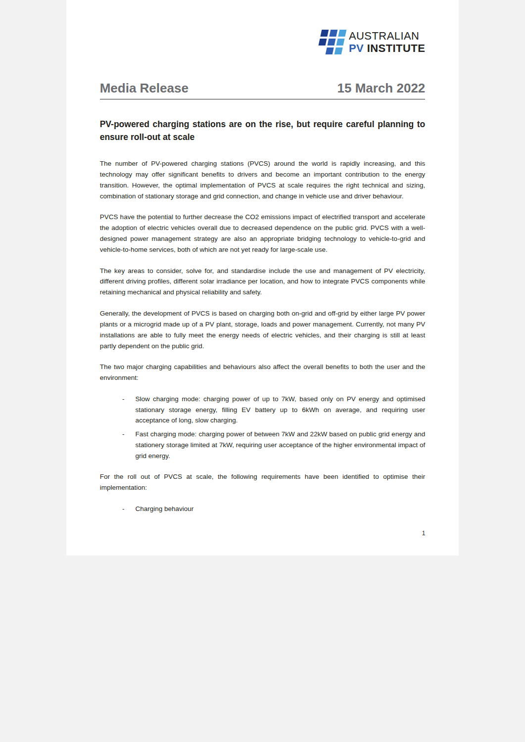AUSTRALIAN PV INSTITUTE
Media Release 15 March 2022
PV-powered charging stations are on the rise, but require careful planning to ensure roll-out at scale
The number of PV-powered charging stations (PVCS) around the world is rapidly increasing, and this technology may offer significant benefits to drivers and become an important contribution to the energy transition. However, the optimal implementation of PVCS at scale requires the right technical and sizing, combination of stationary storage and grid connection, and change in vehicle use and driver behaviour.
PVCS have the potential to further decrease the CO2 emissions impact of electrified transport and accelerate the adoption of electric vehicles overall due to decreased dependence on the public grid. PVCS with a well-designed power management strategy are also an appropriate bridging technology to vehicle-to-grid and vehicle-to-home services, both of which are not yet ready for large-scale use.
The key areas to consider, solve for, and standardise include the use and management of PV electricity, different driving profiles, different solar irradiance per location, and how to integrate PVCS components while retaining mechanical and physical reliability and safety.
Generally, the development of PVCS is based on charging both on-grid and off-grid by either large PV power plants or a microgrid made up of a PV plant, storage, loads and power management. Currently, not many PV installations are able to fully meet the energy needs of electric vehicles, and their charging is still at least partly dependent on the public grid.
The two major charging capabilities and behaviours also affect the overall benefits to both the user and the environment:
Slow charging mode: charging power of up to 7kW, based only on PV energy and optimised stationary storage energy, filling EV battery up to 6kWh on average, and requiring user acceptance of long, slow charging.
Fast charging mode: charging power of between 7kW and 22kW based on public grid energy and stationery storage limited at 7kW, requiring user acceptance of the higher environmental impact of grid energy.
For the roll out of PVCS at scale, the following requirements have been identified to optimise their implementation:
Charging behaviour
1